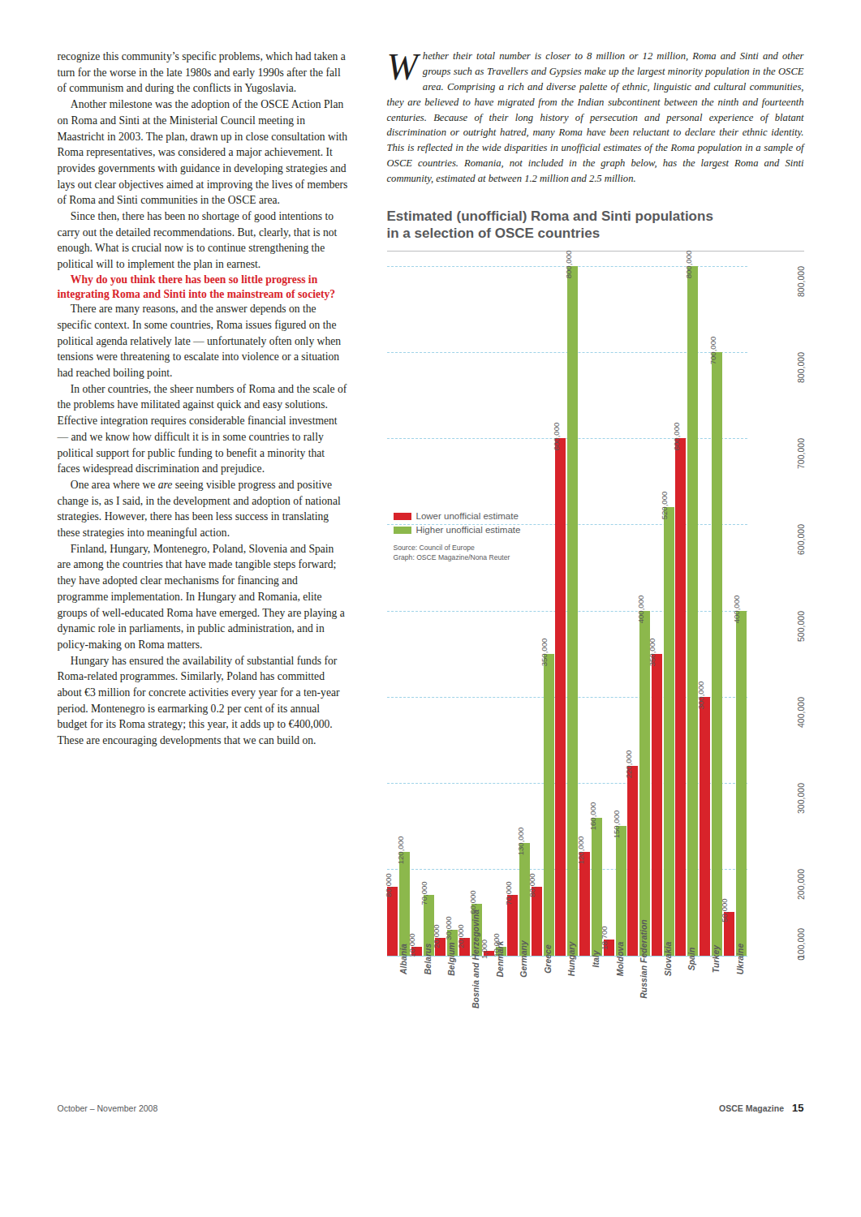recognize this community’s specific problems, which had taken a turn for the worse in the late 1980s and early 1990s after the fall of communism and during the conflicts in Yugoslavia.
Another milestone was the adoption of the OSCE Action Plan on Roma and Sinti at the Ministerial Council meeting in Maastricht in 2003. The plan, drawn up in close consultation with Roma representatives, was considered a major achievement. It provides governments with guidance in developing strategies and lays out clear objectives aimed at improving the lives of members of Roma and Sinti communities in the OSCE area.
Since then, there has been no shortage of good intentions to carry out the detailed recommendations. But, clearly, that is not enough. What is crucial now is to continue strengthening the political will to implement the plan in earnest.
Why do you think there has been so little progress in integrating Roma and Sinti into the mainstream of society?
There are many reasons, and the answer depends on the specific context. In some countries, Roma issues figured on the political agenda relatively late — unfortunately often only when tensions were threatening to escalate into violence or a situation had reached boiling point.
In other countries, the sheer numbers of Roma and the scale of the problems have militated against quick and easy solutions. Effective integration requires considerable financial investment — and we know how difficult it is in some countries to rally political support for public funding to benefit a minority that faces widespread discrimination and prejudice.
One area where we are seeing visible progress and positive change is, as I said, in the development and adoption of national strategies. However, there has been less success in translating these strategies into meaningful action.
Finland, Hungary, Montenegro, Poland, Slovenia and Spain are among the countries that have made tangible steps forward; they have adopted clear mechanisms for financing and programme implementation. In Hungary and Romania, elite groups of well-educated Roma have emerged. They are playing a dynamic role in parliaments, in public administration, and in policy-making on Roma matters.
Hungary has ensured the availability of substantial funds for Roma-related programmes. Similarly, Poland has committed about €3 million for concrete activities every year for a ten-year period. Montenegro is earmarking 0.2 per cent of its annual budget for its Roma strategy; this year, it adds up to €400,000. These are encouraging developments that we can build on.
Whether their total number is closer to 8 million or 12 million, Roma and Sinti and other groups such as Travellers and Gypsies make up the largest minority population in the OSCE area. Comprising a rich and diverse palette of ethnic, linguistic and cultural communities, they are believed to have migrated from the Indian subcontinent between the ninth and fourteenth centuries. Because of their long history of persecution and personal experience of blatant discrimination or outright hatred, many Roma have been reluctant to declare their ethnic identity. This is reflected in the wide disparities in unofficial estimates of the Roma population in a sample of OSCE countries. Romania, not included in the graph below, has the largest Roma and Sinti community, estimated at between 1.2 million and 2.5 million.
Estimated (unofficial) Roma and Sinti populations
in a selection of OSCE countries
80,000
120,000
10,000
70,000
20,000
30,000
20,000
60,000
1,000
10,000
70,000
130,000
80,000
350,000
600,000
800,000
120,000
160,000
18,700
150,000
220,000
400,000
350,000
520,000
600,000
800,000
300,000
700,000
50,000
400,000
Lower unofficial estimate
Higher unofficial estimate
Source: Council of Europe
Graph: OSCE Magazine/Nona Reuter
800,000 800,000 700,000 600,000 500,000 400,000 300,000 200,000 100,000 0
Albania
Belarus
Belgium
Bosnia and Herzegovina
Denmark
Germany
Greece
Hungary
Italy
Moldova
Russian Federation
Slovakia
Spain
Turkey
Ukraine
October – November 2008
OSCE Magazine 15